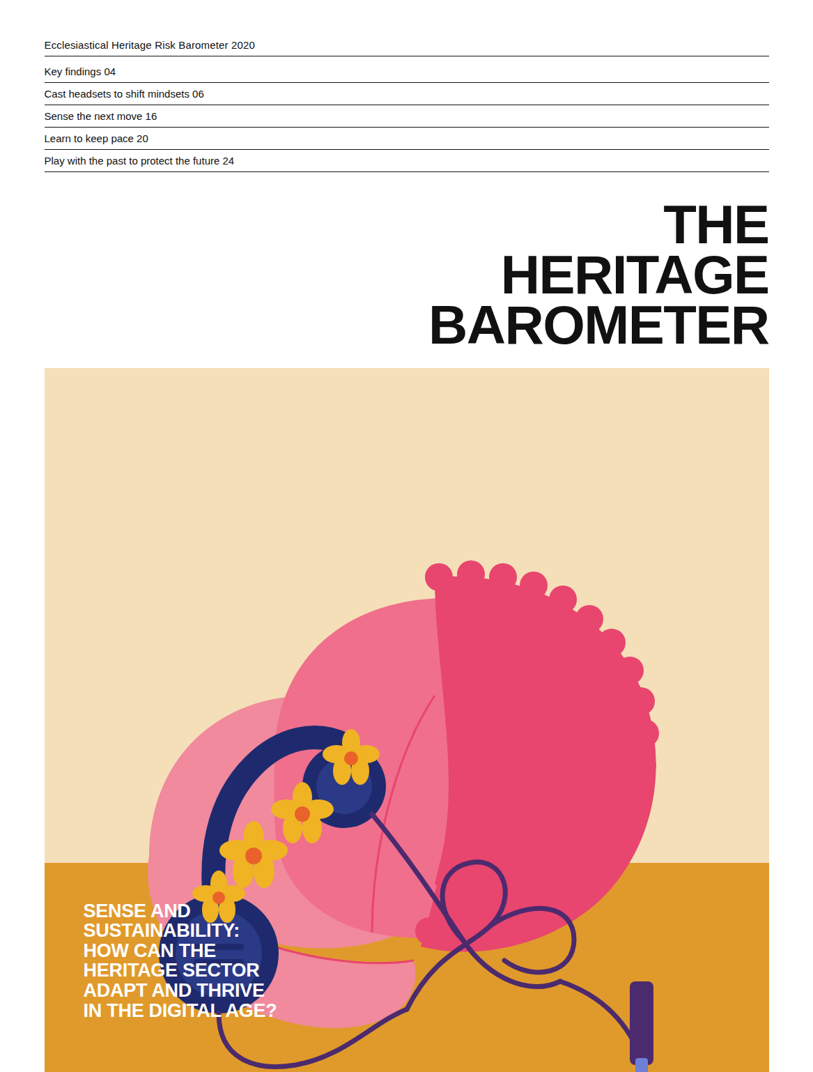Ecclesiastical Heritage Risk Barometer 2020
Key findings 04
Cast headsets to shift mindsets 06
Sense the next move 16
Learn to keep pace 20
Play with the past to protect the future 24
The Heritage Barometer
Bonnet with headphones
Sense and
sustainability:
how can the
heritage sector
adapt and thrive
in the digital age?